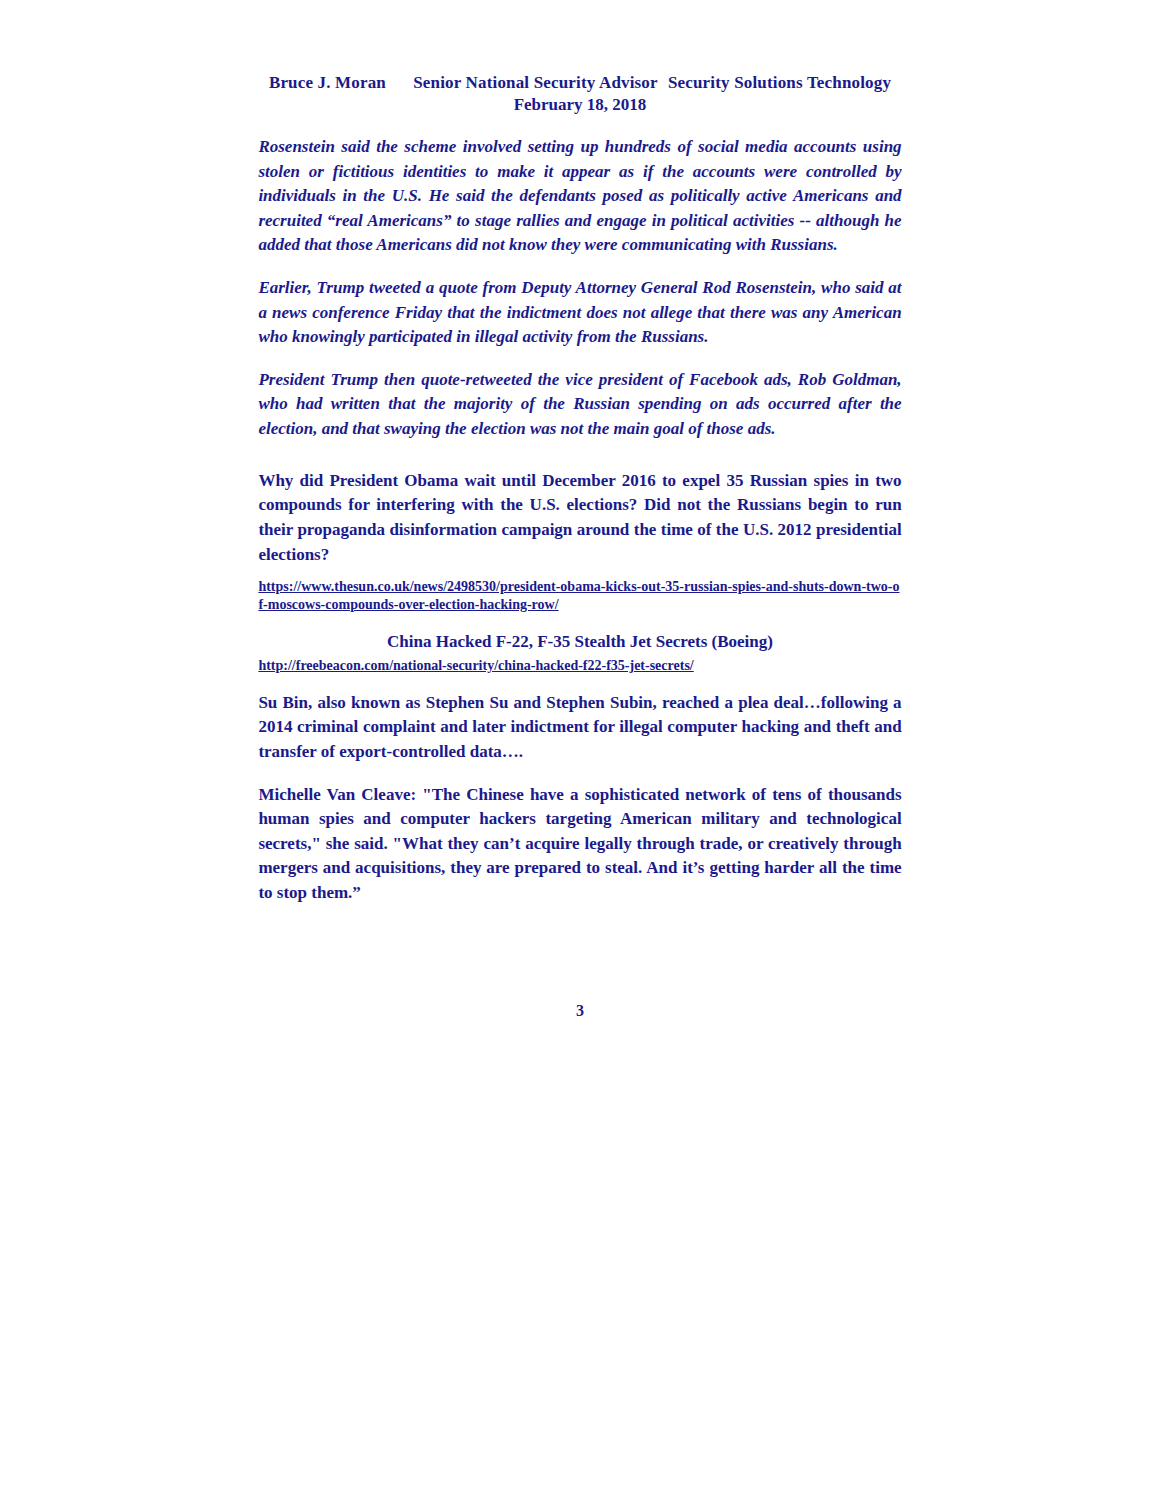Bruce J. Moran Senior National Security Advisor Security Solutions Technology February 18, 2018
Rosenstein said the scheme involved setting up hundreds of social media accounts using stolen or fictitious identities to make it appear as if the accounts were controlled by individuals in the U.S. He said the defendants posed as politically active Americans and recruited “real Americans” to stage rallies and engage in political activities -- although he added that those Americans did not know they were communicating with Russians.
Earlier, Trump tweeted a quote from Deputy Attorney General Rod Rosenstein, who said at a news conference Friday that the indictment does not allege that there was any American who knowingly participated in illegal activity from the Russians.
President Trump then quote-retweeted the vice president of Facebook ads, Rob Goldman, who had written that the majority of the Russian spending on ads occurred after the election, and that swaying the election was not the main goal of those ads.
Why did President Obama wait until December 2016 to expel 35 Russian spies in two compounds for interfering with the U.S. elections? Did not the Russians begin to run their propaganda disinformation campaign around the time of the U.S. 2012 presidential elections?
https://www.thesun.co.uk/news/2498530/president-obama-kicks-out-35-russian-spies-and-shuts-down-two-of-moscows-compounds-over-election-hacking-row/
China Hacked F-22, F-35 Stealth Jet Secrets (Boeing)
http://freebeacon.com/national-security/china-hacked-f22-f35-jet-secrets/
Su Bin, also known as Stephen Su and Stephen Subin, reached a plea deal…following a 2014 criminal complaint and later indictment for illegal computer hacking and theft and transfer of export-controlled data….
Michelle Van Cleave: "The Chinese have a sophisticated network of tens of thousands human spies and computer hackers targeting American military and technological secrets," she said. "What they can’t acquire legally through trade, or creatively through mergers and acquisitions, they are prepared to steal. And it’s getting harder all the time to stop them.”
3